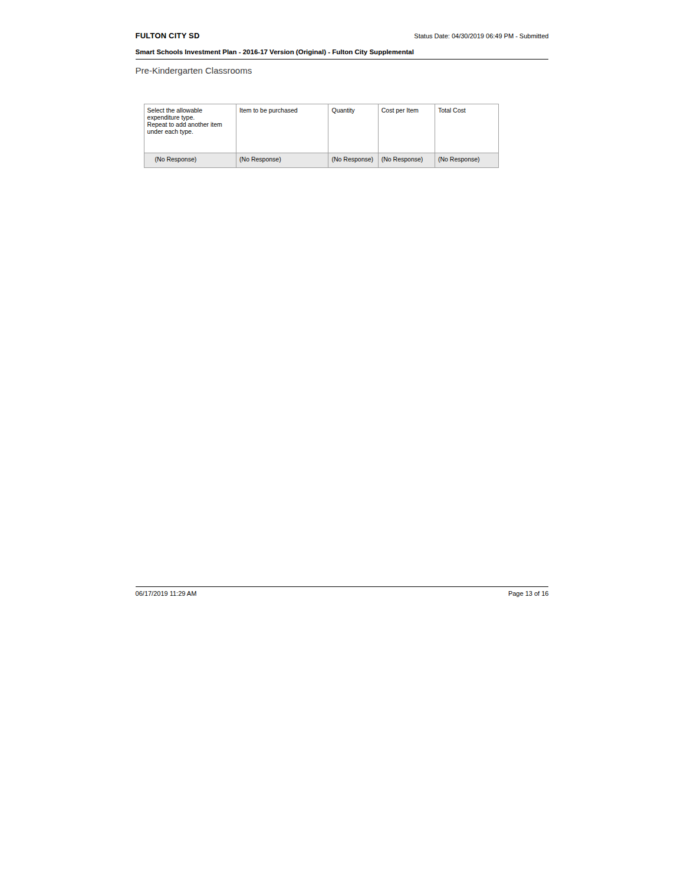FULTON CITY SD Status Date: 04/30/2019 06:49 PM - Submitted
Smart Schools Investment Plan - 2016-17 Version (Original) - Fulton City Supplemental
Pre-Kindergarten Classrooms
| Select the allowable expenditure type. Repeat to add another item under each type. | Item to be purchased | Quantity | Cost per Item | Total Cost |
| --- | --- | --- | --- | --- |
| (No Response) | (No Response) | (No Response) | (No Response) | (No Response) |
06/17/2019 11:29 AM Page 13 of 16